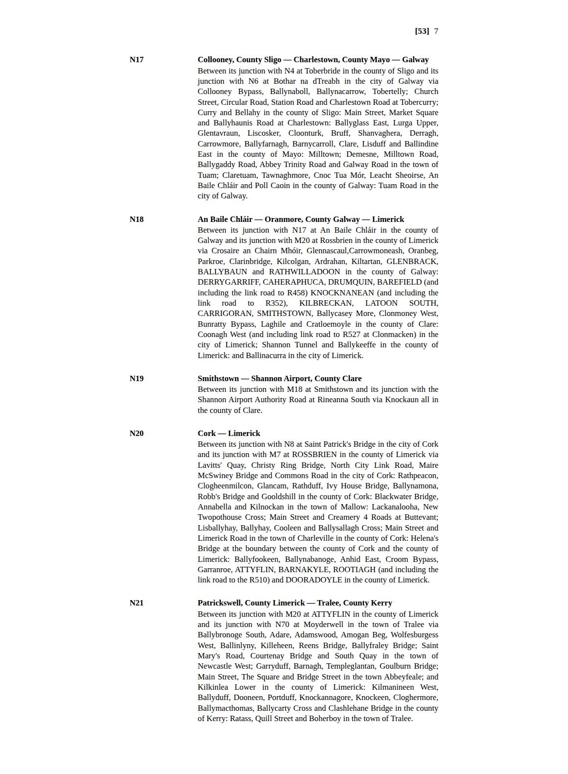[53]7
N17
Collooney, County Sligo — Charlestown, County Mayo — Galway
Between its junction with N4 at Toberbride in the county of Sligo and its junction with N6 at Bothar na dTreabh in the city of Galway via Collooney Bypass, Ballynaboll, Ballynacarrow, Tobertelly; Church Street, Circular Road, Station Road and Charlestown Road at Tobercurry; Curry and Bellahy in the county of Sligo: Main Street, Market Square and Ballyhaunis Road at Charlestown: Ballyglass East, Lurga Upper, Glentavraun, Liscosker, Cloonturk, Bruff, Shanvaghera, Derragh, Carrowmore, Ballyfarnagh, Barnycarroll, Clare, Lisduff and Ballindine East in the county of Mayo: Milltown; Demesne, Milltown Road, Ballygaddy Road, Abbey Trinity Road and Galway Road in the town of Tuam; Claretuam, Tawnaghmore, Cnoc Tua Mór, Leacht Sheoirse, An Baile Chláir and Poll Caoin in the county of Galway: Tuam Road in the city of Galway.
N18
An Baile Chláir — Oranmore, County Galway — Limerick
Between its junction with N17 at An Baile Chláir in the county of Galway and its junction with M20 at Rossbrien in the county of Limerick via Crosaire an Chairn Mhóir, Glennascaul,Carrowmoneash, Oranbeg, Parkroe, Clarinbridge, Kilcolgan, Ardrahan, Kiltartan, GLENBRACK, BALLYBAUN and RATHWILLADOON in the county of Galway: DERRYGARRIFF, CAHERAPHUCA, DRUMQUIN, BAREFIELD (and including the link road to R458) KNOCKNANEAN (and including the link road to R352), KILBRECKAN, LATOON SOUTH, CARRIGORAN, SMITHSTOWN, Ballycasey More, Clonmoney West, Bunratty Bypass, Laghile and Cratloemoyle in the county of Clare: Coonagh West (and including link road to R527 at Clonmacken) in the city of Limerick; Shannon Tunnel and Ballykeeffe in the county of Limerick: and Ballinacurra in the city of Limerick.
N19
Smithstown — Shannon Airport, County Clare
Between its junction with M18 at Smithstown and its junction with the Shannon Airport Authority Road at Rineanna South via Knockaun all in the county of Clare.
N20
Cork — Limerick
Between its junction with N8 at Saint Patrick's Bridge in the city of Cork and its junction with M7 at ROSSBRIEN in the county of Limerick via Lavitts' Quay, Christy Ring Bridge, North City Link Road, Maire McSwiney Bridge and Commons Road in the city of Cork: Rathpeacon, Clogheenmilcon, Glancam, Rathduff, Ivy House Bridge, Ballynamona, Robb's Bridge and Gooldshill in the county of Cork: Blackwater Bridge, Annabella and Kilnockan in the town of Mallow: Lackanalooha, New Twopothouse Cross; Main Street and Creamery 4 Roads at Buttevant; Lisballyhay, Ballyhay, Cooleen and Ballysallagh Cross; Main Street and Limerick Road in the town of Charleville in the county of Cork: Helena's Bridge at the boundary between the county of Cork and the county of Limerick: Ballyfookeen, Ballynabanoge, Anhid East, Croom Bypass, Garranroe, ATTYFLIN, BARNAKYLE, ROOTIAGH (and including the link road to the R510) and DOORADOYLE in the county of Limerick.
N21
Patrickswell, County Limerick — Tralee, County Kerry
Between its junction with M20 at ATTYFLIN in the county of Limerick and its junction with N70 at Moyderwell in the town of Tralee via Ballybronoge South, Adare, Adamswood, Amogan Beg, Wolfesburgess West, Ballinlyny, Killeheen, Reens Bridge, Ballyfraley Bridge; Saint Mary's Road, Courtenay Bridge and South Quay in the town of Newcastle West; Garryduff, Barnagh, Templeglantan, Goulburn Bridge; Main Street, The Square and Bridge Street in the town Abbeyfeale; and Kilkinlea Lower in the county of Limerick: Kilmanineen West, Ballyduff, Dooneen, Portduff, Knockannagore, Knockeen, Cloghermore, Ballymacthomas, Ballycarty Cross and Clashlehane Bridge in the county of Kerry: Ratass, Quill Street and Boherboy in the town of Tralee.